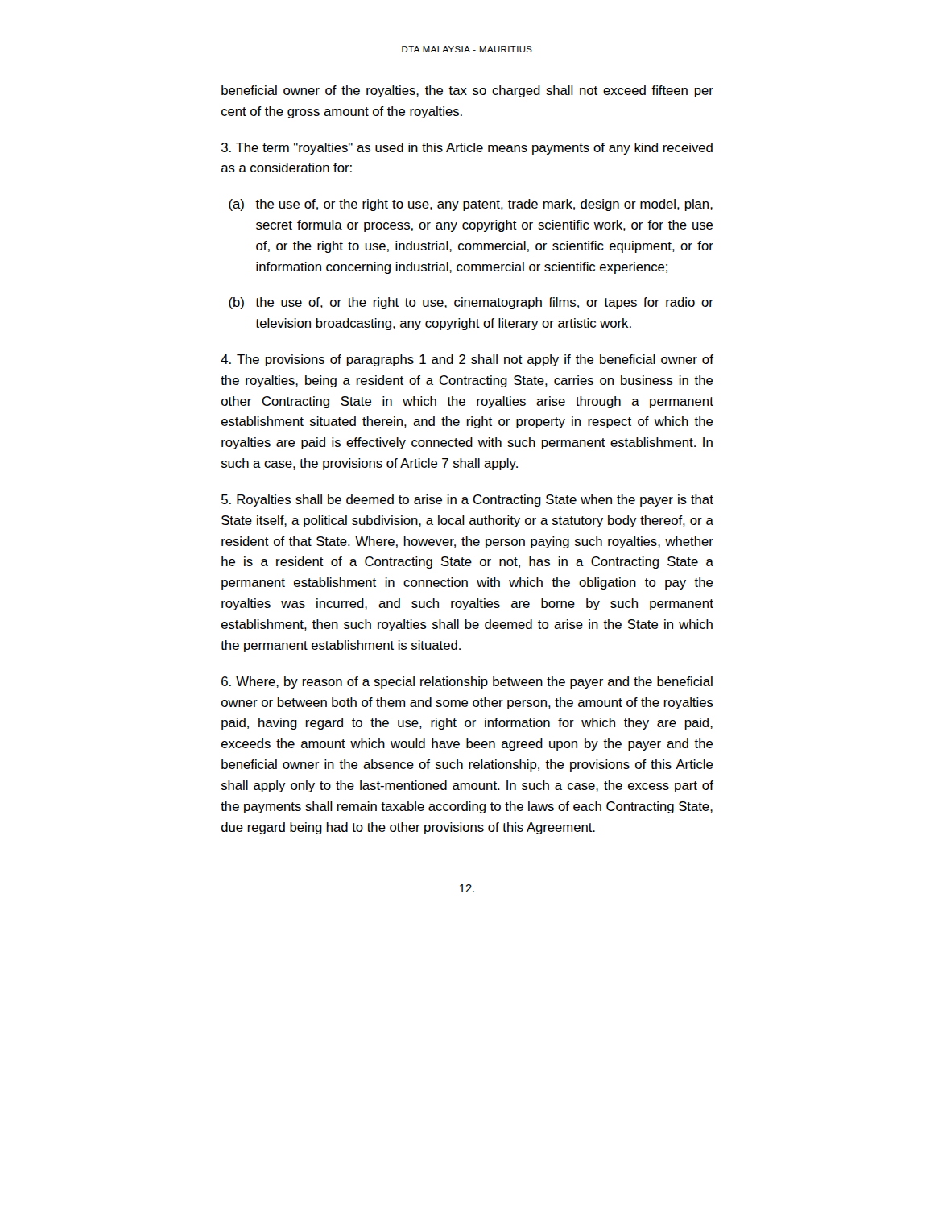DTA MALAYSIA - MAURITIUS
beneficial owner of the royalties, the tax so charged shall not exceed fifteen per cent of the gross amount of the royalties.
3. The term "royalties" as used in this Article means payments of any kind received as a consideration for:
(a) the use of, or the right to use, any patent, trade mark, design or model, plan, secret formula or process, or any copyright or scientific work, or for the use of, or the right to use, industrial, commercial, or scientific equipment, or for information concerning industrial, commercial or scientific experience;
(b) the use of, or the right to use, cinematograph films, or tapes for radio or television broadcasting, any copyright of literary or artistic work.
4. The provisions of paragraphs 1 and 2 shall not apply if the beneficial owner of the royalties, being a resident of a Contracting State, carries on business in the other Contracting State in which the royalties arise through a permanent establishment situated therein, and the right or property in respect of which the royalties are paid is effectively connected with such permanent establishment. In such a case, the provisions of Article 7 shall apply.
5. Royalties shall be deemed to arise in a Contracting State when the payer is that State itself, a political subdivision, a local authority or a statutory body thereof, or a resident of that State. Where, however, the person paying such royalties, whether he is a resident of a Contracting State or not, has in a Contracting State a permanent establishment in connection with which the obligation to pay the royalties was incurred, and such royalties are borne by such permanent establishment, then such royalties shall be deemed to arise in the State in which the permanent establishment is situated.
6. Where, by reason of a special relationship between the payer and the beneficial owner or between both of them and some other person, the amount of the royalties paid, having regard to the use, right or information for which they are paid, exceeds the amount which would have been agreed upon by the payer and the beneficial owner in the absence of such relationship, the provisions of this Article shall apply only to the last-mentioned amount. In such a case, the excess part of the payments shall remain taxable according to the laws of each Contracting State, due regard being had to the other provisions of this Agreement.
12.